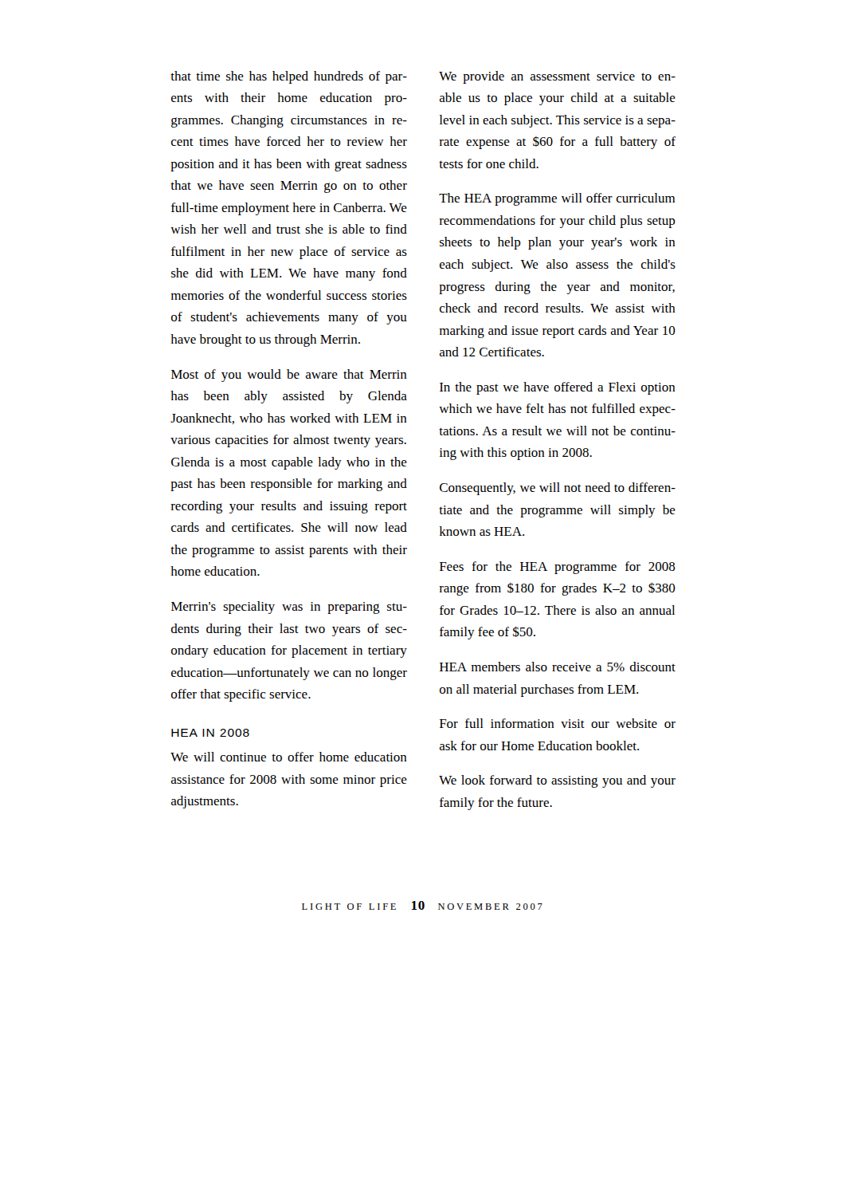that time she has helped hundreds of parents with their home education programmes. Changing circumstances in recent times have forced her to review her position and it has been with great sadness that we have seen Merrin go on to other full-time employment here in Canberra. We wish her well and trust she is able to find fulfilment in her new place of service as she did with LEM. We have many fond memories of the wonderful success stories of student's achievements many of you have brought to us through Merrin.
Most of you would be aware that Merrin has been ably assisted by Glenda Joanknecht, who has worked with LEM in various capacities for almost twenty years. Glenda is a most capable lady who in the past has been responsible for marking and recording your results and issuing report cards and certificates. She will now lead the programme to assist parents with their home education.
Merrin's speciality was in preparing students during their last two years of secondary education for placement in tertiary education—unfortunately we can no longer offer that specific service.
HEA IN 2008
We will continue to offer home education assistance for 2008 with some minor price adjustments.
We provide an assessment service to enable us to place your child at a suitable level in each subject. This service is a separate expense at $60 for a full battery of tests for one child.
The HEA programme will offer curriculum recommendations for your child plus setup sheets to help plan your year's work in each subject. We also assess the child's progress during the year and monitor, check and record results. We assist with marking and issue report cards and Year 10 and 12 Certificates.
In the past we have offered a Flexi option which we have felt has not fulfilled expectations. As a result we will not be continuing with this option in 2008.
Consequently, we will not need to differentiate and the programme will simply be known as HEA.
Fees for the HEA programme for 2008 range from $180 for grades K–2 to $380 for Grades 10–12. There is also an annual family fee of $50.
HEA members also receive a 5% discount on all material purchases from LEM.
For full information visit our website or ask for our Home Education booklet.
We look forward to assisting you and your family for the future.
LIGHT OF LIFE 10 NOVEMBER 2007